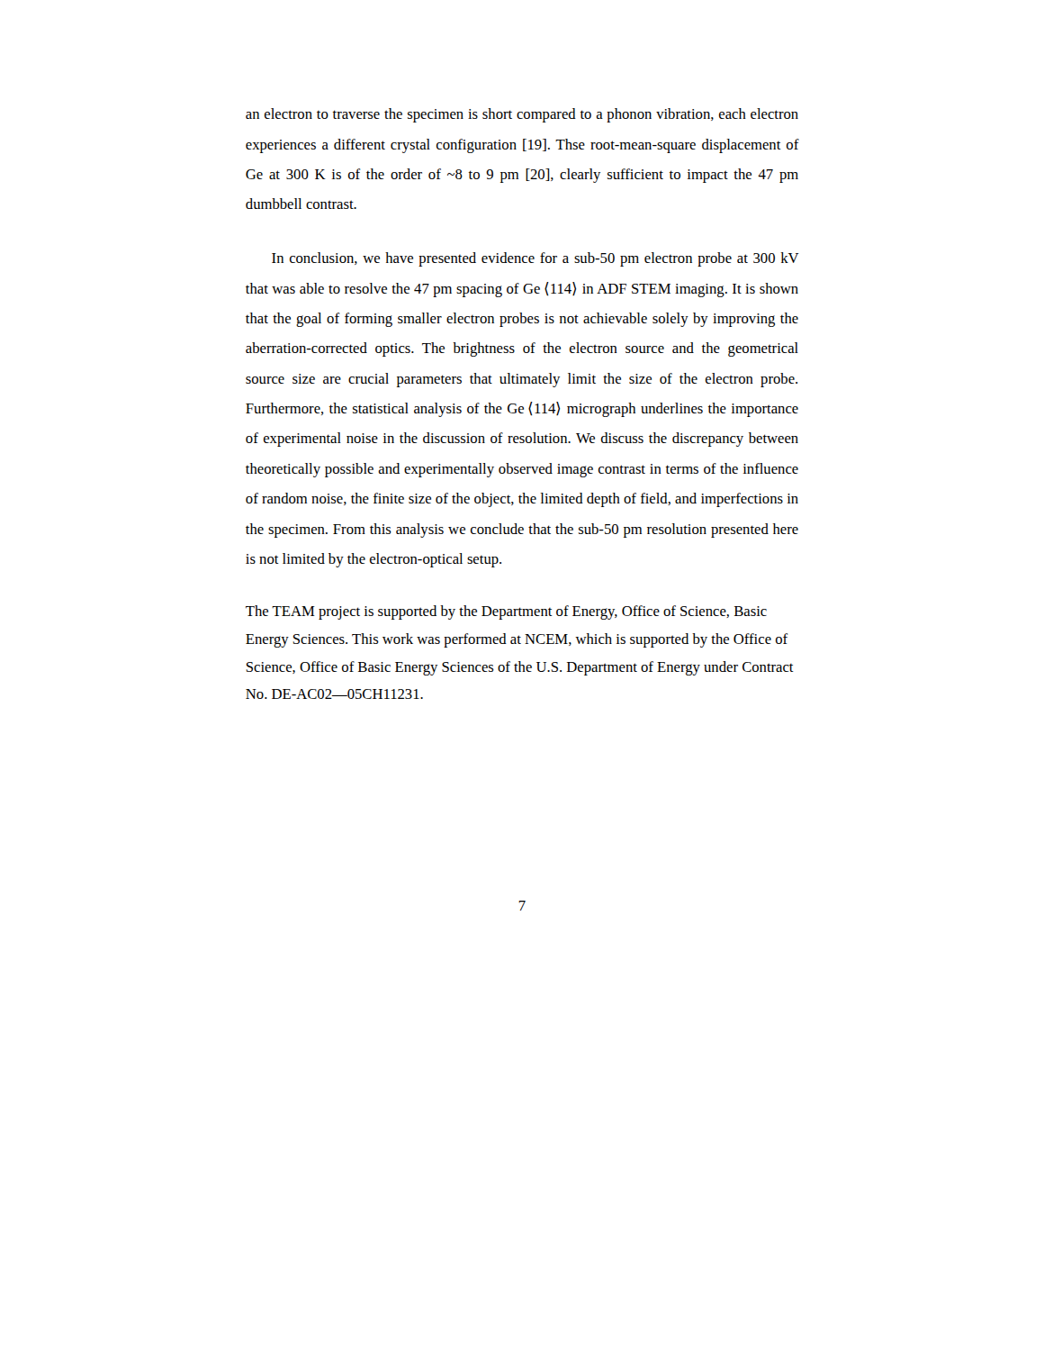an electron to traverse the specimen is short compared to a phonon vibration, each electron experiences a different crystal configuration [19]. Thse root-mean-square displacement of Ge at 300 K is of the order of ~8 to 9 pm [20], clearly sufficient to impact the 47 pm dumbbell contrast.
In conclusion, we have presented evidence for a sub-50 pm electron probe at 300 kV that was able to resolve the 47 pm spacing of Ge ⟨114⟩ in ADF STEM imaging. It is shown that the goal of forming smaller electron probes is not achievable solely by improving the aberration-corrected optics. The brightness of the electron source and the geometrical source size are crucial parameters that ultimately limit the size of the electron probe. Furthermore, the statistical analysis of the Ge ⟨114⟩ micrograph underlines the importance of experimental noise in the discussion of resolution. We discuss the discrepancy between theoretically possible and experimentally observed image contrast in terms of the influence of random noise, the finite size of the object, the limited depth of field, and imperfections in the specimen. From this analysis we conclude that the sub-50 pm resolution presented here is not limited by the electron-optical setup.
The TEAM project is supported by the Department of Energy, Office of Science, Basic Energy Sciences. This work was performed at NCEM, which is supported by the Office of Science, Office of Basic Energy Sciences of the U.S. Department of Energy under Contract No. DE-AC02—05CH11231.
7